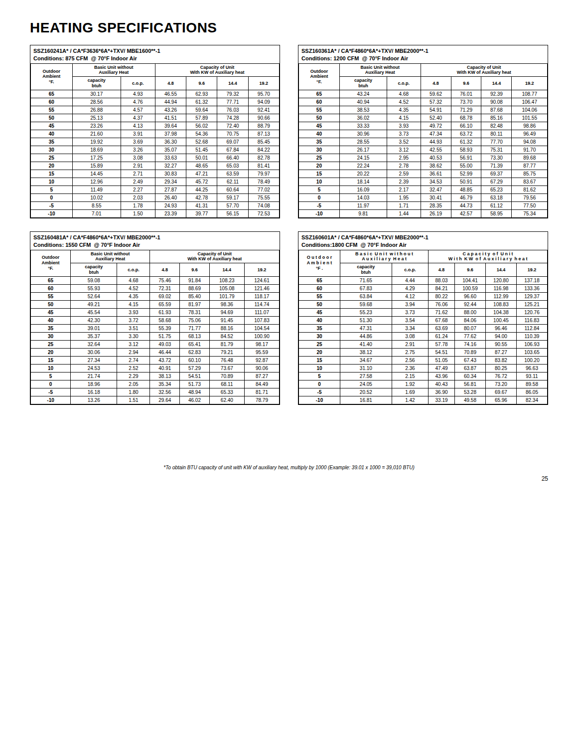HEATING SPECIFICATIONS
SSZ160241A* / CA*F3636*6A*+TXV/ MBE1600**-1
Conditions: 875 CFM @ 70°F Indoor Air
| Outdoor Ambient °F. | Basic Unit without Auxiliary Heat | Capacity of Unit With KW of Auxiliary heat |
| --- | --- | --- |
| capacity btuh | c.o.p. | 4.8 | 9.6 | 14.4 | 19.2 |
| 65 | 30.17 | 4.93 | 46.55 | 62.93 | 79.32 | 95.70 |
| 60 | 28.56 | 4.76 | 44.94 | 61.32 | 77.71 | 94.09 |
| 55 | 26.88 | 4.57 | 43.26 | 59.64 | 76.03 | 92.41 |
| 50 | 25.13 | 4.37 | 41.51 | 57.89 | 74.28 | 90.66 |
| 45 | 23.26 | 4.13 | 39.64 | 56.02 | 72.40 | 88.79 |
| 40 | 21.60 | 3.91 | 37.98 | 54.36 | 70.75 | 87.13 |
| 35 | 19.92 | 3.69 | 36.30 | 52.68 | 69.07 | 85.45 |
| 30 | 18.69 | 3.26 | 35.07 | 51.45 | 67.84 | 84.22 |
| 25 | 17.25 | 3.08 | 33.63 | 50.01 | 66.40 | 82.78 |
| 20 | 15.89 | 2.91 | 32.27 | 48.65 | 65.03 | 81.41 |
| 15 | 14.45 | 2.71 | 30.83 | 47.21 | 63.59 | 79.97 |
| 10 | 12.96 | 2.49 | 29.34 | 45.72 | 62.11 | 78.49 |
| 5 | 11.49 | 2.27 | 27.87 | 44.25 | 60.64 | 77.02 |
| 0 | 10.02 | 2.03 | 26.40 | 42.78 | 59.17 | 75.55 |
| -5 | 8.55 | 1.78 | 24.93 | 41.31 | 57.70 | 74.08 |
| -10 | 7.01 | 1.50 | 23.39 | 39.77 | 56.15 | 72.53 |
SSZ160361A* / CA*F4860*6A*+TXV/ MBE2000**-1
Conditions: 1200 CFM @ 70°F Indoor Air
| Outdoor Ambient °F. | Basic Unit without Auxiliary Heat | Capacity of Unit With KW of Auxiliary heat |
| --- | --- | --- |
| capacity btuh | c.o.p. | 4.8 | 9.6 | 14.4 | 19.2 |
| 65 | 43.24 | 4.68 | 59.62 | 76.01 | 92.39 | 108.77 |
| 60 | 40.94 | 4.52 | 57.32 | 73.70 | 90.08 | 106.47 |
| 55 | 38.53 | 4.35 | 54.91 | 71.29 | 87.68 | 104.06 |
| 50 | 36.02 | 4.15 | 52.40 | 68.78 | 85.16 | 101.55 |
| 45 | 33.33 | 3.93 | 49.72 | 66.10 | 82.48 | 98.86 |
| 40 | 30.96 | 3.73 | 47.34 | 63.72 | 80.11 | 96.49 |
| 35 | 28.55 | 3.52 | 44.93 | 61.32 | 77.70 | 94.08 |
| 30 | 26.17 | 3.12 | 42.55 | 58.93 | 75.31 | 91.70 |
| 25 | 24.15 | 2.95 | 40.53 | 56.91 | 73.30 | 89.68 |
| 20 | 22.24 | 2.78 | 38.62 | 55.00 | 71.39 | 87.77 |
| 15 | 20.22 | 2.59 | 36.61 | 52.99 | 69.37 | 85.75 |
| 10 | 18.14 | 2.39 | 34.53 | 50.91 | 67.29 | 83.67 |
| 5 | 16.09 | 2.17 | 32.47 | 48.85 | 65.23 | 81.62 |
| 0 | 14.03 | 1.95 | 30.41 | 46.79 | 63.18 | 79.56 |
| -5 | 11.97 | 1.71 | 28.35 | 44.73 | 61.12 | 77.50 |
| -10 | 9.81 | 1.44 | 26.19 | 42.57 | 58.95 | 75.34 |
SSZ160481A* / CA*F4860*6A*+TXV/ MBE2000**-1
Conditions: 1550 CFM @ 70°F Indoor Air
| Outdoor Ambient °F. | Basic Unit without Auxiliary Heat | Capacity of Unit With KW of Auxiliary heat |
| --- | --- | --- |
| capacity btuh | c.o.p. | 4.8 | 9.6 | 14.4 | 19.2 |
| 65 | 59.08 | 4.68 | 75.46 | 91.84 | 108.23 | 124.61 |
| 60 | 55.93 | 4.52 | 72.31 | 88.69 | 105.08 | 121.46 |
| 55 | 52.64 | 4.35 | 69.02 | 85.40 | 101.79 | 118.17 |
| 50 | 49.21 | 4.15 | 65.59 | 81.97 | 98.36 | 114.74 |
| 45 | 45.54 | 3.93 | 61.93 | 78.31 | 94.69 | 111.07 |
| 40 | 42.30 | 3.72 | 58.68 | 75.06 | 91.45 | 107.83 |
| 35 | 39.01 | 3.51 | 55.39 | 71.77 | 88.16 | 104.54 |
| 30 | 35.37 | 3.30 | 51.75 | 68.13 | 84.52 | 100.90 |
| 25 | 32.64 | 3.12 | 49.03 | 65.41 | 81.79 | 98.17 |
| 20 | 30.06 | 2.94 | 46.44 | 62.83 | 79.21 | 95.59 |
| 15 | 27.34 | 2.74 | 43.72 | 60.10 | 76.48 | 92.87 |
| 10 | 24.53 | 2.52 | 40.91 | 57.29 | 73.67 | 90.06 |
| 5 | 21.74 | 2.29 | 38.13 | 54.51 | 70.89 | 87.27 |
| 0 | 18.96 | 2.05 | 35.34 | 51.73 | 68.11 | 84.49 |
| -5 | 16.18 | 1.80 | 32.56 | 48.94 | 65.33 | 81.71 |
| -10 | 13.26 | 1.51 | 29.64 | 46.02 | 62.40 | 78.79 |
SSZ160601A* / CA*F4860*6A*+TXV/ MBE2000**-1
Conditions:1800 CFM @ 70°F Indoor Air
| O u t d o o r A m b i e n t °F . | B a s i c U n i t w i t h o u t A u x i l i a r y H e a t | C a p a c i t y o f U n i t W i t h K W o f A u x i l i a r y h e a t |
| --- | --- | --- |
| capacity btuh | c.o.p. | 4.8 | 9.6 | 14.4 | 19.2 |
| 65 | 71.65 | 4.44 | 88.03 | 104.41 | 120.80 | 137.18 |
| 60 | 67.83 | 4.29 | 84.21 | 100.59 | 116.98 | 133.36 |
| 55 | 63.84 | 4.12 | 80.22 | 96.60 | 112.99 | 129.37 |
| 50 | 59.68 | 3.94 | 76.06 | 92.44 | 108.83 | 125.21 |
| 45 | 55.23 | 3.73 | 71.62 | 88.00 | 104.38 | 120.76 |
| 40 | 51.30 | 3.54 | 67.68 | 84.06 | 100.45 | 116.83 |
| 35 | 47.31 | 3.34 | 63.69 | 80.07 | 96.46 | 112.84 |
| 30 | 44.86 | 3.08 | 61.24 | 77.62 | 94.00 | 110.39 |
| 25 | 41.40 | 2.91 | 57.78 | 74.16 | 90.55 | 106.93 |
| 20 | 38.12 | 2.75 | 54.51 | 70.89 | 87.27 | 103.65 |
| 15 | 34.67 | 2.56 | 51.05 | 67.43 | 83.82 | 100.20 |
| 10 | 31.10 | 2.36 | 47.49 | 63.87 | 80.25 | 96.63 |
| 5 | 27.58 | 2.15 | 43.96 | 60.34 | 76.72 | 93.11 |
| 0 | 24.05 | 1.92 | 40.43 | 56.81 | 73.20 | 89.58 |
| -5 | 20.52 | 1.69 | 36.90 | 53.28 | 69.67 | 86.05 |
| -10 | 16.81 | 1.42 | 33.19 | 49.58 | 65.96 | 82.34 |
*To obtain BTU capacity of unit with KW of auxiliary heat, multiply by 1000 (Example: 39.01 x 1000 = 39,010 BTU)
25